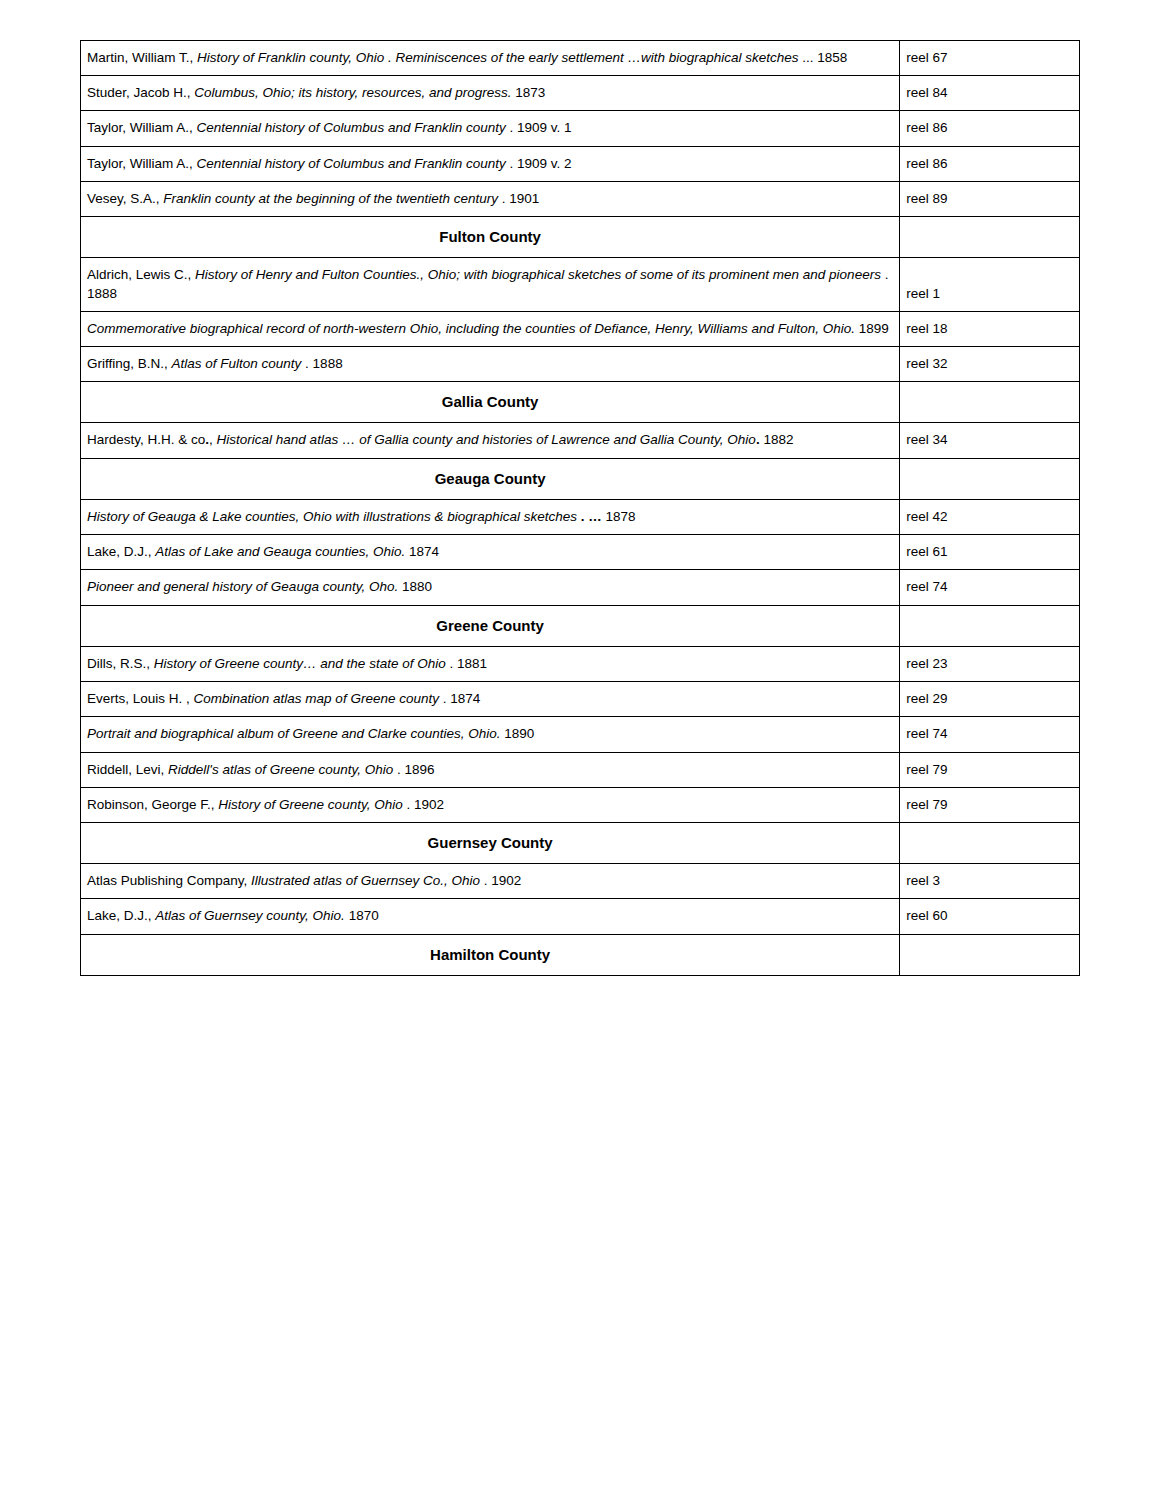| Martin, William T., History of Franklin county, Ohio . Reminiscences of the early settlement …with biographical sketches ... 1858 | reel 67 |
| Studer, Jacob H., Columbus, Ohio; its history, resources, and progress. 1873 | reel 84 |
| Taylor, William A., Centennial history of Columbus and Franklin county . 1909 v. 1 | reel 86 |
| Taylor, William A., Centennial history of Columbus and Franklin county . 1909 v. 2 | reel 86 |
| Vesey, S.A., Franklin county at the beginning of the twentieth century . 1901 | reel 89 |
| Fulton County | |
| Aldrich, Lewis C., History of Henry and Fulton Counties., Ohio; with biographical sketches of some of its prominent men and pioneers . 1888 | reel 1 |
| Commemorative biographical record of north-western Ohio, including the counties of Defiance, Henry, Williams and Fulton, Ohio. 1899 | reel 18 |
| Griffing, B.N., Atlas of Fulton county . 1888 | reel 32 |
| Gallia County | |
| Hardesty, H.H. & co . , Historical hand atlas … of Gallia county and histories of Lawrence and Gallia County, Ohio . 1882 | reel 34 |
| Geauga County | |
| History of Geauga & Lake counties, Ohio with illustrations & biographical sketches . … 1878 | reel 42 |
| Lake, D.J., Atlas of Lake and Geauga counties, Ohio. 1874 | reel 61 |
| Pioneer and general history of Geauga county, Oho. 1880 | reel 74 |
| Greene County | |
| Dills, R.S., History of Greene county… and the state of Ohio . 1881 | reel 23 |
| Everts, Louis H. , Combination atlas map of Greene county . 1874 | reel 29 |
| Portrait and biographical album of Greene and Clarke counties, Ohio. 1890 | reel 74 |
| Riddell, Levi, Riddell's atlas of Greene county, Ohio . 1896 | reel 79 |
| Robinson, George F., History of Greene county, Ohio . 1902 | reel 79 |
| Guernsey County | |
| Atlas Publishing Company, Illustrated atlas of Guernsey Co., Ohio . 1902 | reel 3 |
| Lake, D.J., Atlas of Guernsey county, Ohio. 1870 | reel 60 |
| Hamilton County | |